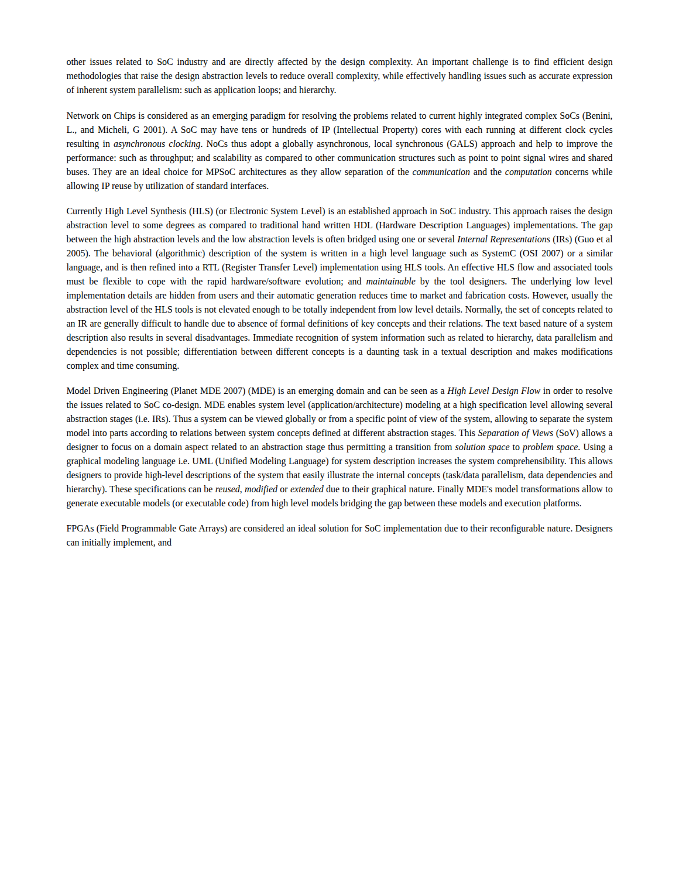other issues related to SoC industry and are directly affected by the design complexity. An important challenge is to find efficient design methodologies that raise the design abstraction levels to reduce overall complexity, while effectively handling issues such as accurate expression of inherent system parallelism: such as application loops; and hierarchy.
Network on Chips is considered as an emerging paradigm for resolving the problems related to current highly integrated complex SoCs (Benini, L., and Micheli, G 2001). A SoC may have tens or hundreds of IP (Intellectual Property) cores with each running at different clock cycles resulting in asynchronous clocking. NoCs thus adopt a globally asynchronous, local synchronous (GALS) approach and help to improve the performance: such as throughput; and scalability as compared to other communication structures such as point to point signal wires and shared buses. They are an ideal choice for MPSoC architectures as they allow separation of the communication and the computation concerns while allowing IP reuse by utilization of standard interfaces.
Currently High Level Synthesis (HLS) (or Electronic System Level) is an established approach in SoC industry. This approach raises the design abstraction level to some degrees as compared to traditional hand written HDL (Hardware Description Languages) implementations. The gap between the high abstraction levels and the low abstraction levels is often bridged using one or several Internal Representations (IRs) (Guo et al 2005). The behavioral (algorithmic) description of the system is written in a high level language such as SystemC (OSI 2007) or a similar language, and is then refined into a RTL (Register Transfer Level) implementation using HLS tools. An effective HLS flow and associated tools must be flexible to cope with the rapid hardware/software evolution; and maintainable by the tool designers. The underlying low level implementation details are hidden from users and their automatic generation reduces time to market and fabrication costs. However, usually the abstraction level of the HLS tools is not elevated enough to be totally independent from low level details. Normally, the set of concepts related to an IR are generally difficult to handle due to absence of formal definitions of key concepts and their relations. The text based nature of a system description also results in several disadvantages. Immediate recognition of system information such as related to hierarchy, data parallelism and dependencies is not possible; differentiation between different concepts is a daunting task in a textual description and makes modifications complex and time consuming.
Model Driven Engineering (Planet MDE 2007) (MDE) is an emerging domain and can be seen as a High Level Design Flow in order to resolve the issues related to SoC co-design. MDE enables system level (application/architecture) modeling at a high specification level allowing several abstraction stages (i.e. IRs). Thus a system can be viewed globally or from a specific point of view of the system, allowing to separate the system model into parts according to relations between system concepts defined at different abstraction stages. This Separation of Views (SoV) allows a designer to focus on a domain aspect related to an abstraction stage thus permitting a transition from solution space to problem space. Using a graphical modeling language i.e. UML (Unified Modeling Language) for system description increases the system comprehensibility. This allows designers to provide high-level descriptions of the system that easily illustrate the internal concepts (task/data parallelism, data dependencies and hierarchy). These specifications can be reused, modified or extended due to their graphical nature. Finally MDE's model transformations allow to generate executable models (or executable code) from high level models bridging the gap between these models and execution platforms.
FPGAs (Field Programmable Gate Arrays) are considered an ideal solution for SoC implementation due to their reconfigurable nature. Designers can initially implement, and